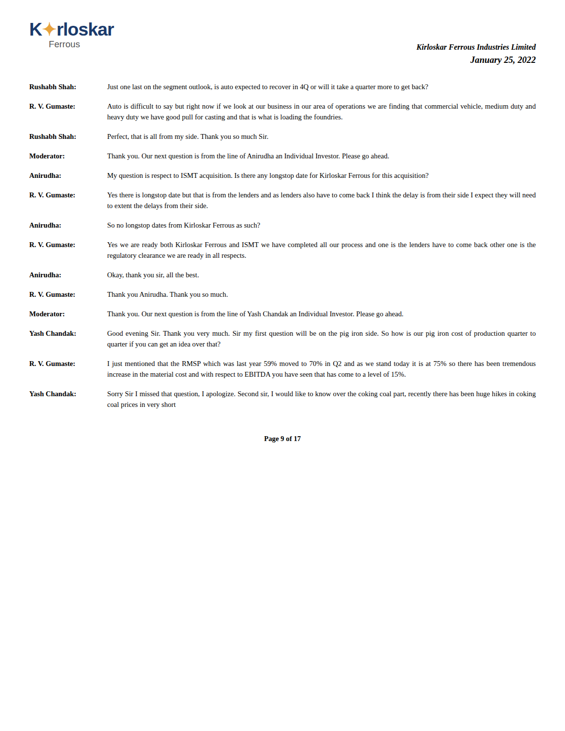K✦rloskar
Ferrous
Kirloskar Ferrous Industries Limited
January 25, 2022
| Rushabh Shah: | Just one last on the segment outlook, is auto expected to recover in 4Q or will it take a quarter more to get back? |
| R. V. Gumaste: | Auto is difficult to say but right now if we look at our business in our area of operations we are finding that commercial vehicle, medium duty and heavy duty we have good pull for casting and that is what is loading the foundries. |
| Rushabh Shah: | Perfect, that is all from my side. Thank you so much Sir. |
| Moderator: | Thank you. Our next question is from the line of Anirudha an Individual Investor. Please go ahead. |
| Anirudha: | My question is respect to ISMT acquisition. Is there any longstop date for Kirloskar Ferrous for this acquisition? |
| R. V. Gumaste: | Yes there is longstop date but that is from the lenders and as lenders also have to come back I think the delay is from their side I expect they will need to extent the delays from their side. |
| Anirudha: | So no longstop dates from Kirloskar Ferrous as such? |
| R. V. Gumaste: | Yes we are ready both Kirloskar Ferrous and ISMT we have completed all our process and one is the lenders have to come back other one is the regulatory clearance we are ready in all respects. |
| Anirudha: | Okay, thank you sir, all the best. |
| R. V. Gumaste: | Thank you Anirudha. Thank you so much. |
| Moderator: | Thank you. Our next question is from the line of Yash Chandak an Individual Investor. Please go ahead. |
| Yash Chandak: | Good evening Sir. Thank you very much. Sir my first question will be on the pig iron side. So how is our pig iron cost of production quarter to quarter if you can get an idea over that? |
| R. V. Gumaste: | I just mentioned that the RMSP which was last year 59% moved to 70% in Q2 and as we stand today it is at 75% so there has been tremendous increase in the material cost and with respect to EBITDA you have seen that has come to a level of 15%. |
| Yash Chandak: | Sorry Sir I missed that question, I apologize. Second sir, I would like to know over the coking coal part, recently there has been huge hikes in coking coal prices in very short |
Page 9 of 17